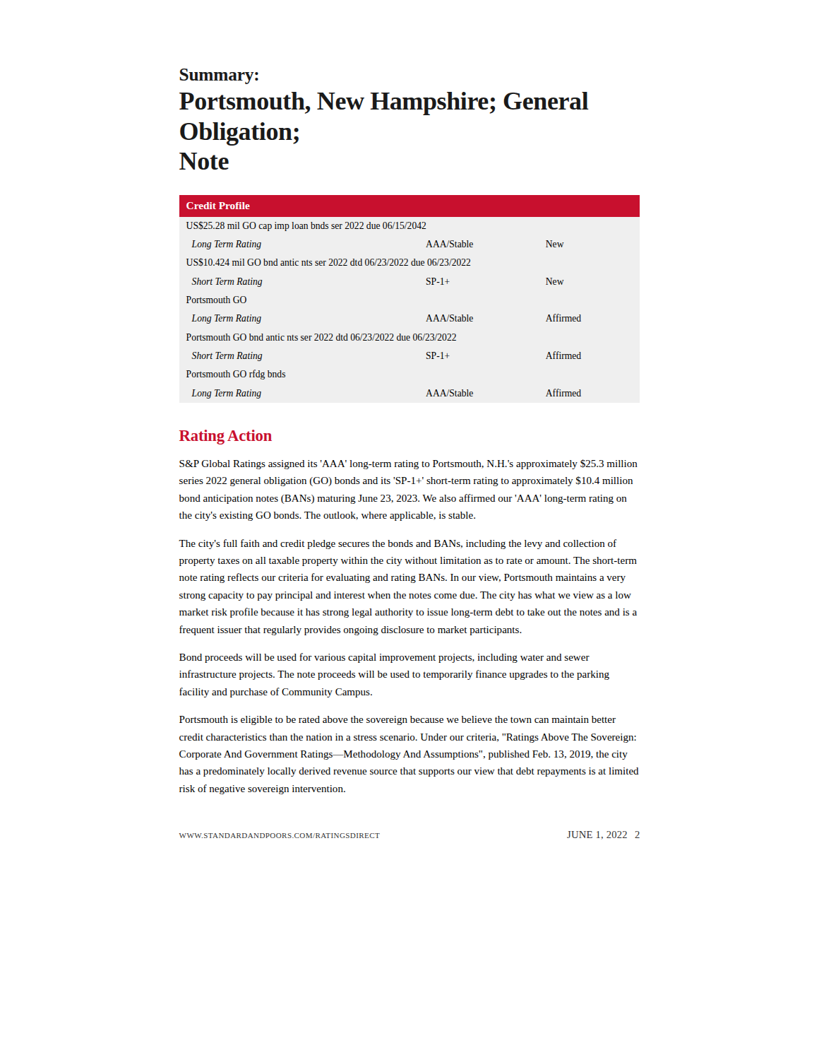Summary:
Portsmouth, New Hampshire; General Obligation;
Note
| Credit Profile |
| --- |
| US$25.28 mil GO cap imp loan bnds ser 2022 due 06/15/2042 |
| Long Term Rating | AAA/Stable | New |
| US$10.424 mil GO bnd antic nts ser 2022 dtd 06/23/2022 due 06/23/2022 |
| Short Term Rating | SP-1+ | New |
| Portsmouth GO |
| Long Term Rating | AAA/Stable | Affirmed |
| Portsmouth GO bnd antic nts ser 2022 dtd 06/23/2022 due 06/23/2022 |
| Short Term Rating | SP-1+ | Affirmed |
| Portsmouth GO rfdg bnds |
| Long Term Rating | AAA/Stable | Affirmed |
Rating Action
S&P Global Ratings assigned its 'AAA' long-term rating to Portsmouth, N.H.'s approximately $25.3 million series 2022 general obligation (GO) bonds and its 'SP-1+' short-term rating to approximately $10.4 million bond anticipation notes (BANs) maturing June 23, 2023. We also affirmed our 'AAA' long-term rating on the city's existing GO bonds. The outlook, where applicable, is stable.
The city's full faith and credit pledge secures the bonds and BANs, including the levy and collection of property taxes on all taxable property within the city without limitation as to rate or amount. The short-term note rating reflects our criteria for evaluating and rating BANs. In our view, Portsmouth maintains a very strong capacity to pay principal and interest when the notes come due. The city has what we view as a low market risk profile because it has strong legal authority to issue long-term debt to take out the notes and is a frequent issuer that regularly provides ongoing disclosure to market participants.
Bond proceeds will be used for various capital improvement projects, including water and sewer infrastructure projects. The note proceeds will be used to temporarily finance upgrades to the parking facility and purchase of Community Campus.
Portsmouth is eligible to be rated above the sovereign because we believe the town can maintain better credit characteristics than the nation in a stress scenario. Under our criteria, "Ratings Above The Sovereign: Corporate And Government Ratings—Methodology And Assumptions", published Feb. 13, 2019, the city has a predominately locally derived revenue source that supports our view that debt repayments is at limited risk of negative sovereign intervention.
WWW.STANDARDANDPOORS.COM/RATINGSDIRECT JUNE 1, 20222